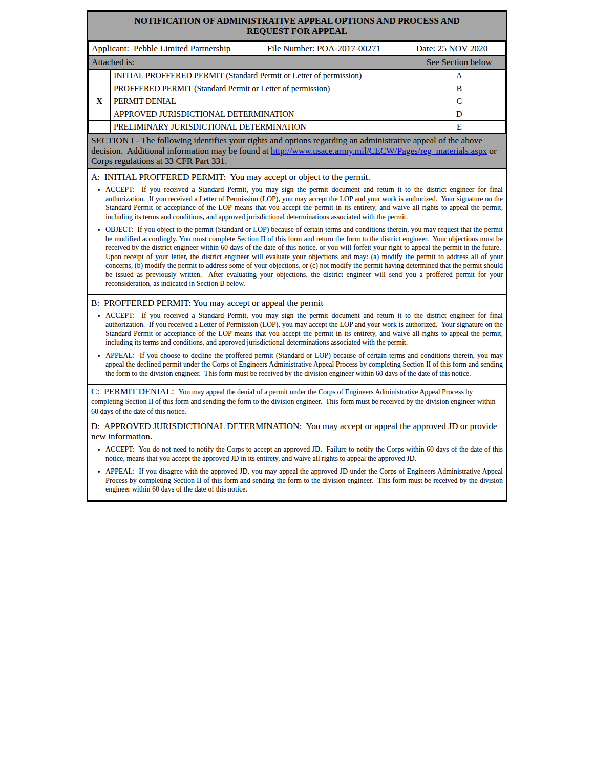NOTIFICATION OF ADMINISTRATIVE APPEAL OPTIONS AND PROCESS AND
REQUEST FOR APPEAL
| Applicant: Pebble Limited Partnership | File Number: POA-2017-00271 | Date: 25 NOV 2020 |
| Attached is: | See Section below |
| | INITIAL PROFFERED PERMIT (Standard Permit or Letter of permission) | A |
| | PROFFERED PERMIT (Standard Permit or Letter of permission) | B |
| X | PERMIT DENIAL | C |
| | APPROVED JURISDICTIONAL DETERMINATION | D |
| | PRELIMINARY JURISDICTIONAL DETERMINATION | E |
SECTION I - The following identifies your rights and options regarding an administrative appeal of the above decision. Additional information may be found at http://www.usace.army.mil/CECW/Pages/reg_materials.aspx or Corps regulations at 33 CFR Part 331.
A: INITIAL PROFFERED PERMIT: You may accept or object to the permit.
ACCEPT: If you received a Standard Permit, you may sign the permit document and return it to the district engineer for final authorization. If you received a Letter of Permission (LOP), you may accept the LOP and your work is authorized. Your signature on the Standard Permit or acceptance of the LOP means that you accept the permit in its entirety, and waive all rights to appeal the permit, including its terms and conditions, and approved jurisdictional determinations associated with the permit.
OBJECT: If you object to the permit (Standard or LOP) because of certain terms and conditions therein, you may request that the permit be modified accordingly. You must complete Section II of this form and return the form to the district engineer. Your objections must be received by the district engineer within 60 days of the date of this notice, or you will forfeit your right to appeal the permit in the future. Upon receipt of your letter, the district engineer will evaluate your objections and may: (a) modify the permit to address all of your concerns, (b) modify the permit to address some of your objections, or (c) not modify the permit having determined that the permit should be issued as previously written. After evaluating your objections, the district engineer will send you a proffered permit for your reconsideration, as indicated in Section B below.
B: PROFFERED PERMIT: You may accept or appeal the permit
ACCEPT: If you received a Standard Permit, you may sign the permit document and return it to the district engineer for final authorization. If you received a Letter of Permission (LOP), you may accept the LOP and your work is authorized. Your signature on the Standard Permit or acceptance of the LOP means that you accept the permit in its entirety, and waive all rights to appeal the permit, including its terms and conditions, and approved jurisdictional determinations associated with the permit.
APPEAL: If you choose to decline the proffered permit (Standard or LOP) because of certain terms and conditions therein, you may appeal the declined permit under the Corps of Engineers Administrative Appeal Process by completing Section II of this form and sending the form to the division engineer. This form must be received by the division engineer within 60 days of the date of this notice.
C: PERMIT DENIAL: You may appeal the denial of a permit under the Corps of Engineers Administrative Appeal Process by completing Section II of this form and sending the form to the division engineer. This form must be received by the division engineer within 60 days of the date of this notice.
D: APPROVED JURISDICTIONAL DETERMINATION: You may accept or appeal the approved JD or provide new information.
ACCEPT: You do not need to notify the Corps to accept an approved JD. Failure to notify the Corps within 60 days of the date of this notice, means that you accept the approved JD in its entirety, and waive all rights to appeal the approved JD.
APPEAL: If you disagree with the approved JD, you may appeal the approved JD under the Corps of Engineers Administrative Appeal Process by completing Section II of this form and sending the form to the division engineer. This form must be received by the division engineer within 60 days of the date of this notice.